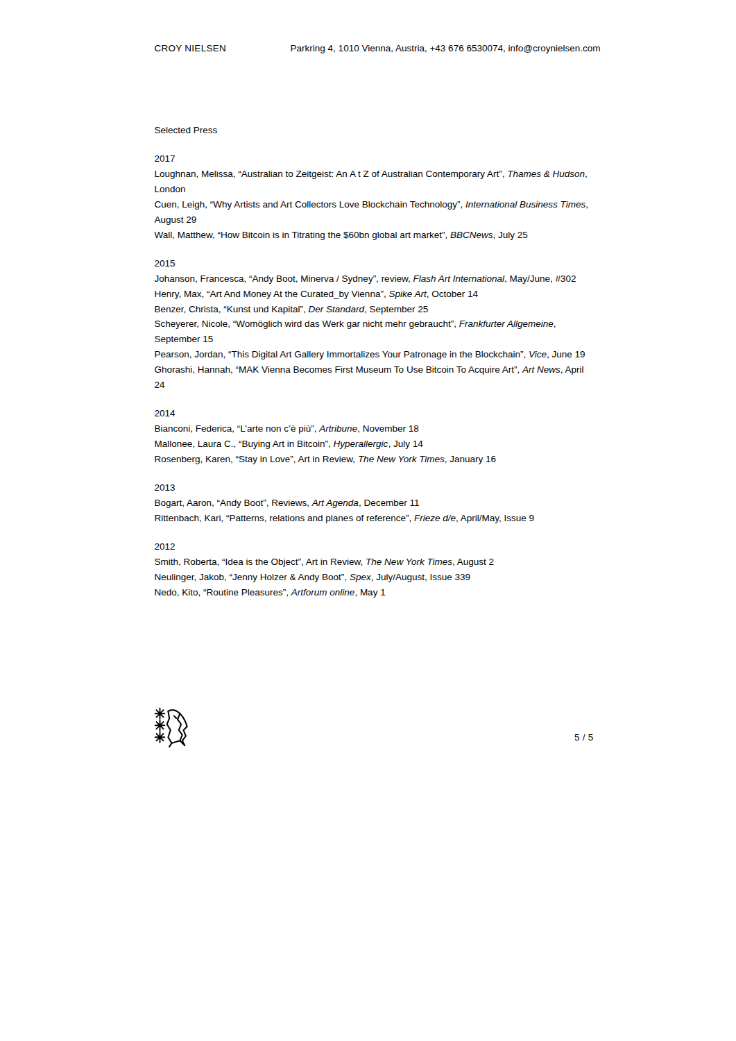CROY NIELSEN
Parkring 4, 1010 Vienna, Austria, +43 676 6530074, info@croynielsen.com
Selected Press
2017
Loughnan, Melissa, “Australian to Zeitgeist: An A t Z of Australian Contemporary Art”, Thames & Hudson, London
Cuen, Leigh, “Why Artists and Art Collectors Love Blockchain Technology”, International Business Times, August 29
Wall, Matthew, “How Bitcoin is in Titrating the $60bn global art market”, BBCNews, July 25
2015
Johanson, Francesca, “Andy Boot, Minerva / Sydney”, review, Flash Art International, May/June, #302
Henry, Max, “Art And Money At the Curated_by Vienna”, Spike Art, October 14
Benzer, Christa, “Kunst und Kapital”, Der Standard, September 25
Scheyerer, Nicole, “Womöglich wird das Werk gar nicht mehr gebraucht”, Frankfurter Allgemeine, September 15
Pearson, Jordan, “This Digital Art Gallery Immortalizes Your Patronage in the Blockchain”, Vice, June 19
Ghorashi, Hannah, “MAK Vienna Becomes First Museum To Use Bitcoin To Acquire Art”, Art News, April 24
2014
Bianconi, Federica, “L’arte non c’è più”, Artribune, November 18
Mallonee, Laura C., “Buying Art in Bitcoin”, Hyperallergic, July 14
Rosenberg, Karen, “Stay in Love”, Art in Review, The New York Times, January 16
2013
Bogart, Aaron, “Andy Boot”, Reviews, Art Agenda, December 11
Rittenbach, Kari, “Patterns, relations and planes of reference”, Frieze d/e, April/May, Issue 9
2012
Smith, Roberta, “Idea is the Object”, Art in Review, The New York Times, August 2
Neulinger, Jakob, “Jenny Holzer & Andy Boot”, Spex, July/August, Issue 339
Nedo, Kito, “Routine Pleasures”, Artforum online, May 1
5 / 5